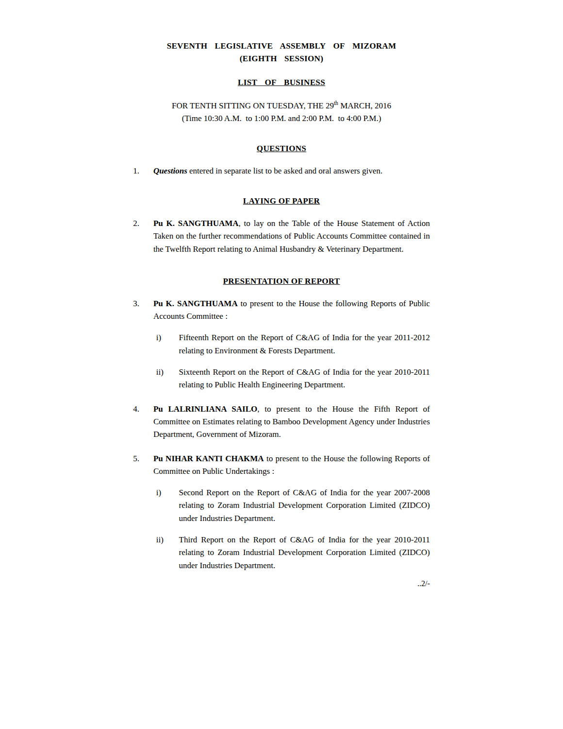SEVENTH LEGISLATIVE ASSEMBLY OF MIZORAM
(EIGHTH SESSION)
LIST OF BUSINESS
FOR TENTH SITTING ON TUESDAY, THE 29th MARCH, 2016
(Time 10:30 A.M. to 1:00 P.M. and 2:00 P.M. to 4:00 P.M.)
QUESTIONS
1. Questions entered in separate list to be asked and oral answers given.
LAYING OF PAPER
2. Pu K. SANGTHUAMA, to lay on the Table of the House Statement of Action Taken on the further recommendations of Public Accounts Committee contained in the Twelfth Report relating to Animal Husbandry & Veterinary Department.
PRESENTATION OF REPORT
3. Pu K. SANGTHUAMA to present to the House the following Reports of Public Accounts Committee :
i) Fifteenth Report on the Report of C&AG of India for the year 2011-2012 relating to Environment & Forests Department.
ii) Sixteenth Report on the Report of C&AG of India for the year 2010-2011 relating to Public Health Engineering Department.
4. Pu LALRINLIANA SAILO, to present to the House the Fifth Report of Committee on Estimates relating to Bamboo Development Agency under Industries Department, Government of Mizoram.
5. Pu NIHAR KANTI CHAKMA to present to the House the following Reports of Committee on Public Undertakings :
i) Second Report on the Report of C&AG of India for the year 2007-2008 relating to Zoram Industrial Development Corporation Limited (ZIDCO) under Industries Department.
ii) Third Report on the Report of C&AG of India for the year 2010-2011 relating to Zoram Industrial Development Corporation Limited (ZIDCO) under Industries Department.
..2/-